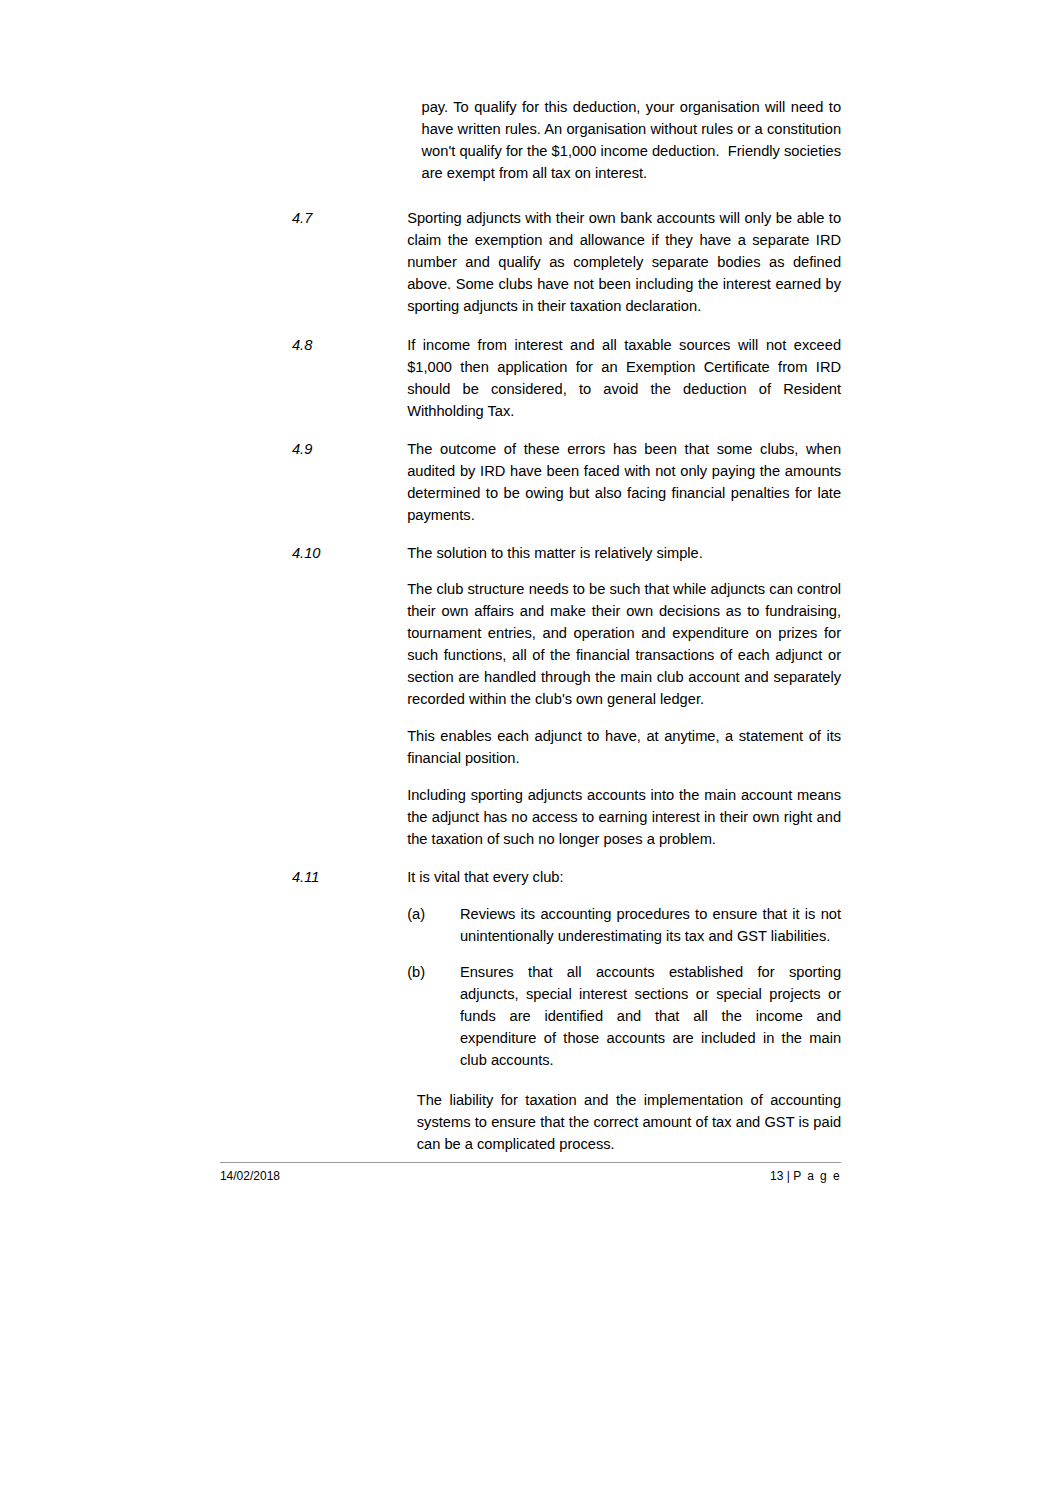pay. To qualify for this deduction, your organisation will need to have written rules. An organisation without rules or a constitution won't qualify for the $1,000 income deduction. Friendly societies are exempt from all tax on interest.
4.7
Sporting adjuncts with their own bank accounts will only be able to claim the exemption and allowance if they have a separate IRD number and qualify as completely separate bodies as defined above. Some clubs have not been including the interest earned by sporting adjuncts in their taxation declaration.
4.8
If income from interest and all taxable sources will not exceed $1,000 then application for an Exemption Certificate from IRD should be considered, to avoid the deduction of Resident Withholding Tax.
4.9
The outcome of these errors has been that some clubs, when audited by IRD have been faced with not only paying the amounts determined to be owing but also facing financial penalties for late payments.
4.10
The solution to this matter is relatively simple.
The club structure needs to be such that while adjuncts can control their own affairs and make their own decisions as to fundraising, tournament entries, and operation and expenditure on prizes for such functions, all of the financial transactions of each adjunct or section are handled through the main club account and separately recorded within the club's own general ledger.
This enables each adjunct to have, at anytime, a statement of its financial position.
Including sporting adjuncts accounts into the main account means the adjunct has no access to earning interest in their own right and the taxation of such no longer poses a problem.
4.11
It is vital that every club:
(a)
Reviews its accounting procedures to ensure that it is not unintentionally underestimating its tax and GST liabilities.
(b)
Ensures that all accounts established for sporting adjuncts, special interest sections or special projects or funds are identified and that all the income and expenditure of those accounts are included in the main club accounts.
The liability for taxation and the implementation of accounting systems to ensure that the correct amount of tax and GST is paid can be a complicated process.
14/02/2018
13 | P a g e